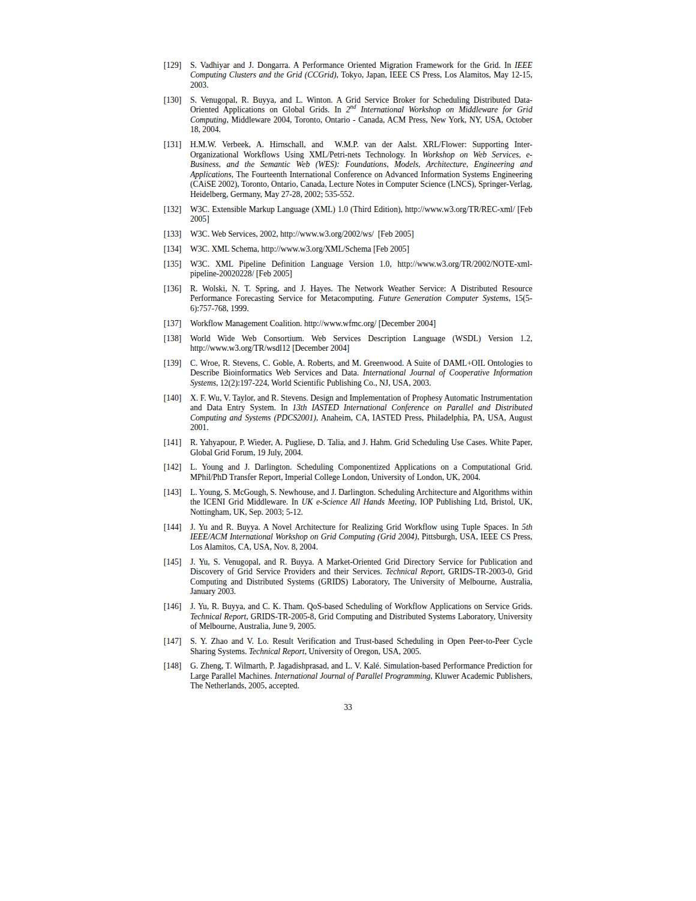[129] S. Vadhiyar and J. Dongarra. A Performance Oriented Migration Framework for the Grid. In IEEE Computing Clusters and the Grid (CCGrid), Tokyo, Japan, IEEE CS Press, Los Alamitos, May 12-15, 2003.
[130] S. Venugopal, R. Buyya, and L. Winton. A Grid Service Broker for Scheduling Distributed Data-Oriented Applications on Global Grids. In 2nd International Workshop on Middleware for Grid Computing, Middleware 2004, Toronto, Ontario - Canada, ACM Press, New York, NY, USA, October 18, 2004.
[131] H.M.W. Verbeek, A. Hirnschall, and W.M.P. van der Aalst. XRL/Flower: Supporting Inter-Organizational Workflows Using XML/Petri-nets Technology. In Workshop on Web Services, e-Business, and the Semantic Web (WES): Foundations, Models, Architecture, Engineering and Applications, The Fourteenth International Conference on Advanced Information Systems Engineering (CAiSE 2002), Toronto, Ontario, Canada, Lecture Notes in Computer Science (LNCS), Springer-Verlag, Heidelberg, Germany, May 27-28, 2002; 535-552.
[132] W3C. Extensible Markup Language (XML) 1.0 (Third Edition), http://www.w3.org/TR/REC-xml/ [Feb 2005]
[133] W3C. Web Services, 2002, http://www.w3.org/2002/ws/ [Feb 2005]
[134] W3C. XML Schema, http://www.w3.org/XML/Schema [Feb 2005]
[135] W3C. XML Pipeline Definition Language Version 1.0, http://www.w3.org/TR/2002/NOTE-xml-pipeline-20020228/ [Feb 2005]
[136] R. Wolski, N. T. Spring, and J. Hayes. The Network Weather Service: A Distributed Resource Performance Forecasting Service for Metacomputing. Future Generation Computer Systems, 15(5-6):757-768, 1999.
[137] Workflow Management Coalition. http://www.wfmc.org/ [December 2004]
[138] World Wide Web Consortium. Web Services Description Language (WSDL) Version 1.2, http://www.w3.org/TR/wsdl12 [December 2004]
[139] C. Wroe, R. Stevens, C. Goble, A. Roberts, and M. Greenwood. A Suite of DAML+OIL Ontologies to Describe Bioinformatics Web Services and Data. International Journal of Cooperative Information Systems, 12(2):197-224, World Scientific Publishing Co., NJ, USA, 2003.
[140] X. F. Wu, V. Taylor, and R. Stevens. Design and Implementation of Prophesy Automatic Instrumentation and Data Entry System. In 13th IASTED International Conference on Parallel and Distributed Computing and Systems (PDCS2001), Anaheim, CA, IASTED Press, Philadelphia, PA, USA, August 2001.
[141] R. Yahyapour, P. Wieder, A. Pugliese, D. Talia, and J. Hahm. Grid Scheduling Use Cases. White Paper, Global Grid Forum, 19 July, 2004.
[142] L. Young and J. Darlington. Scheduling Componentized Applications on a Computational Grid. MPhil/PhD Transfer Report, Imperial College London, University of London, UK, 2004.
[143] L. Young, S. McGough, S. Newhouse, and J. Darlington. Scheduling Architecture and Algorithms within the ICENI Grid Middleware. In UK e-Science All Hands Meeting, IOP Publishing Ltd, Bristol, UK, Nottingham, UK, Sep. 2003; 5-12.
[144] J. Yu and R. Buyya. A Novel Architecture for Realizing Grid Workflow using Tuple Spaces. In 5th IEEE/ACM International Workshop on Grid Computing (Grid 2004), Pittsburgh, USA, IEEE CS Press, Los Alamitos, CA, USA, Nov. 8, 2004.
[145] J. Yu, S. Venugopal, and R. Buyya. A Market-Oriented Grid Directory Service for Publication and Discovery of Grid Service Providers and their Services. Technical Report, GRIDS-TR-2003-0, Grid Computing and Distributed Systems (GRIDS) Laboratory, The University of Melbourne, Australia, January 2003.
[146] J. Yu, R. Buyya, and C. K. Tham. QoS-based Scheduling of Workflow Applications on Service Grids. Technical Report, GRIDS-TR-2005-8, Grid Computing and Distributed Systems Laboratory, University of Melbourne, Australia, June 9, 2005.
[147] S. Y. Zhao and V. Lo. Result Verification and Trust-based Scheduling in Open Peer-to-Peer Cycle Sharing Systems. Technical Report, University of Oregon, USA, 2005.
[148] G. Zheng, T. Wilmarth, P. Jagadishprasad, and L. V. Kalé. Simulation-based Performance Prediction for Large Parallel Machines. International Journal of Parallel Programming, Kluwer Academic Publishers, The Netherlands, 2005, accepted.
33